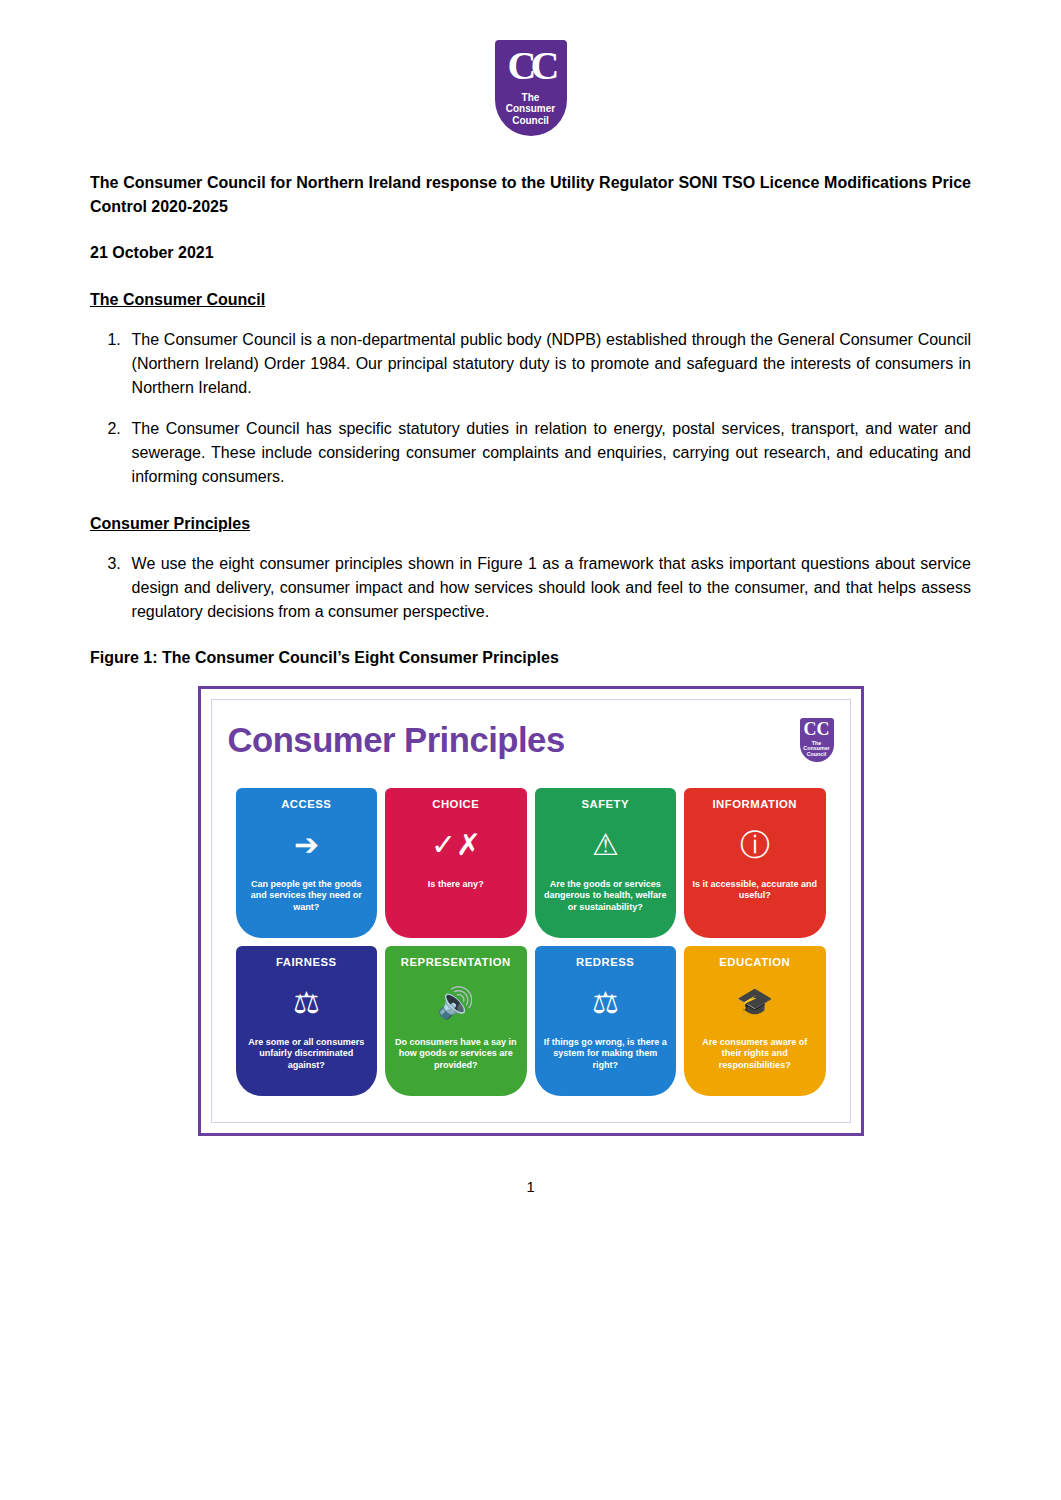CC
The
Consumer
Council
The Consumer Council for Northern Ireland response to the Utility Regulator SONI TSO Licence Modifications Price Control 2020-2025
21 October 2021
The Consumer Council
The Consumer Council is a non-departmental public body (NDPB) established through the General Consumer Council (Northern Ireland) Order 1984. Our principal statutory duty is to promote and safeguard the interests of consumers in Northern Ireland.
The Consumer Council has specific statutory duties in relation to energy, postal services, transport, and water and sewerage. These include considering consumer complaints and enquiries, carrying out research, and educating and informing consumers.
Consumer Principles
We use the eight consumer principles shown in Figure 1 as a framework that asks important questions about service design and delivery, consumer impact and how services should look and feel to the consumer, and that helps assess regulatory decisions from a consumer perspective.
Figure 1: The Consumer Council’s Eight Consumer Principles
Consumer Principles
CC
The
Consumer
Council
| ACCESS ➔ Can people get the goods and services they need or want? | CHOICE ✓✗ Is there any? | SAFETY ⚠ Are the goods or services dangerous to health, welfare or sustainability? | INFORMATION ⓘ Is it accessible, accurate and useful? |
| FAIRNESS ⚖ Are some or all consumers unfairly discriminated against? | REPRESENTATION 🔊 Do consumers have a say in how goods or services are provided? | REDRESS ⚖ If things go wrong, is there a system for making them right? | EDUCATION 🎓 Are consumers aware of their rights and responsibilities? |
1